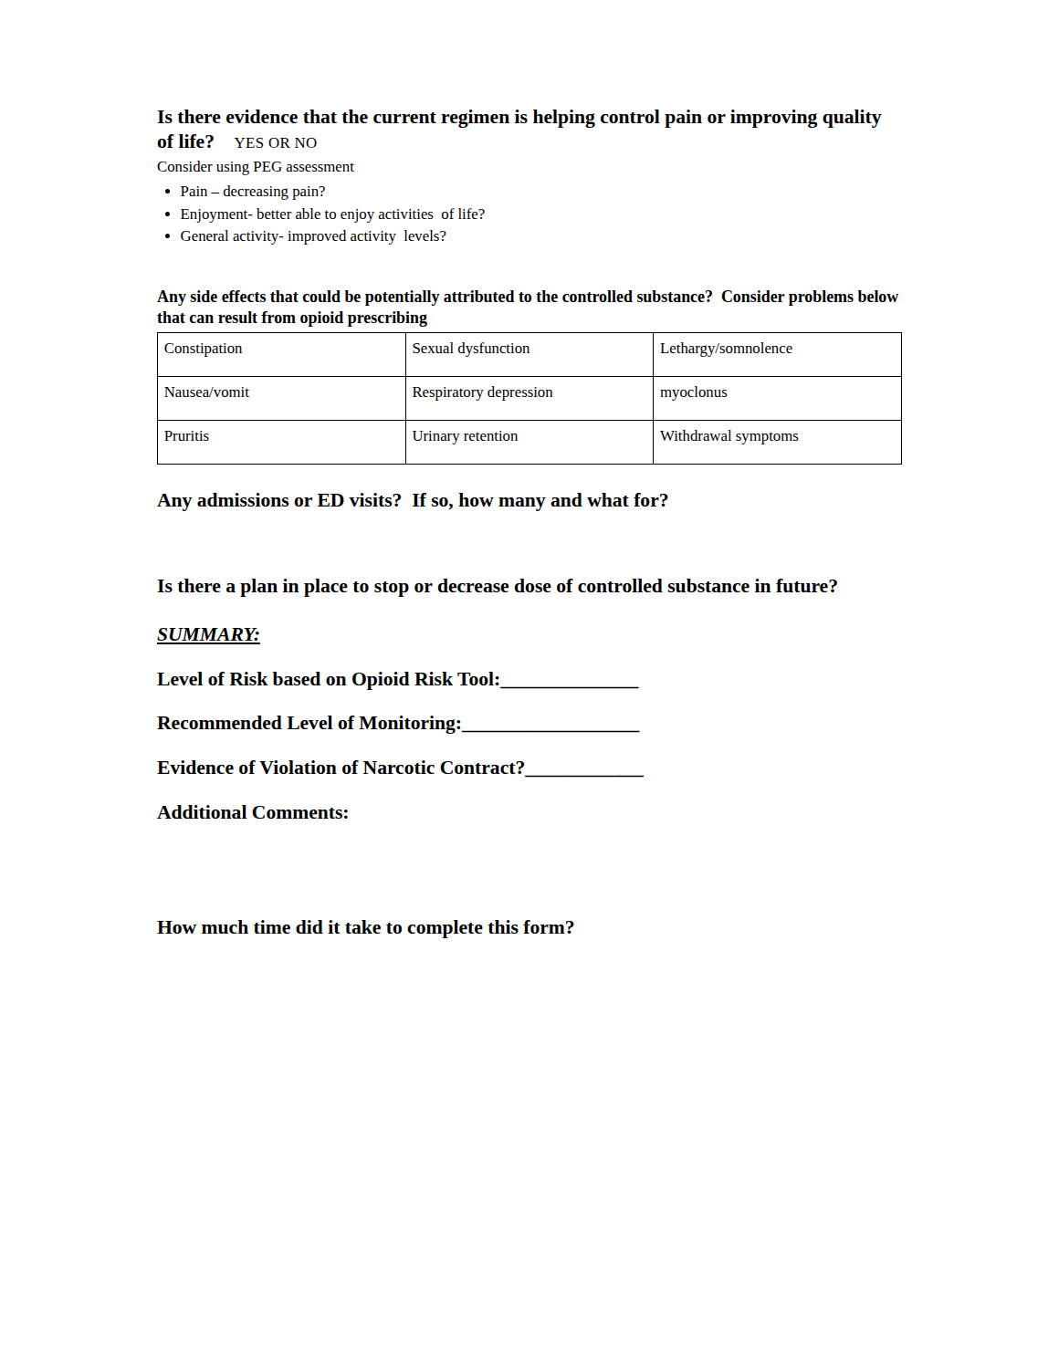Is there evidence that the current regimen is helping control pain or improving quality of life? YES OR NO
Consider using PEG assessment
Pain – decreasing pain?
Enjoyment- better able to enjoy activities of life?
General activity- improved activity levels?
Any side effects that could be potentially attributed to the controlled substance? Consider problems below that can result from opioid prescribing
| Constipation | Sexual dysfunction | Lethargy/somnolence |
| Nausea/vomit | Respiratory depression | myoclonus |
| Pruritis | Urinary retention | Withdrawal symptoms |
Any admissions or ED visits? If so, how many and what for?
Is there a plan in place to stop or decrease dose of controlled substance in future?
SUMMARY:
Level of Risk based on Opioid Risk Tool:______________
Recommended Level of Monitoring:__________________
Evidence of Violation of Narcotic Contract?____________
Additional Comments:
How much time did it take to complete this form?